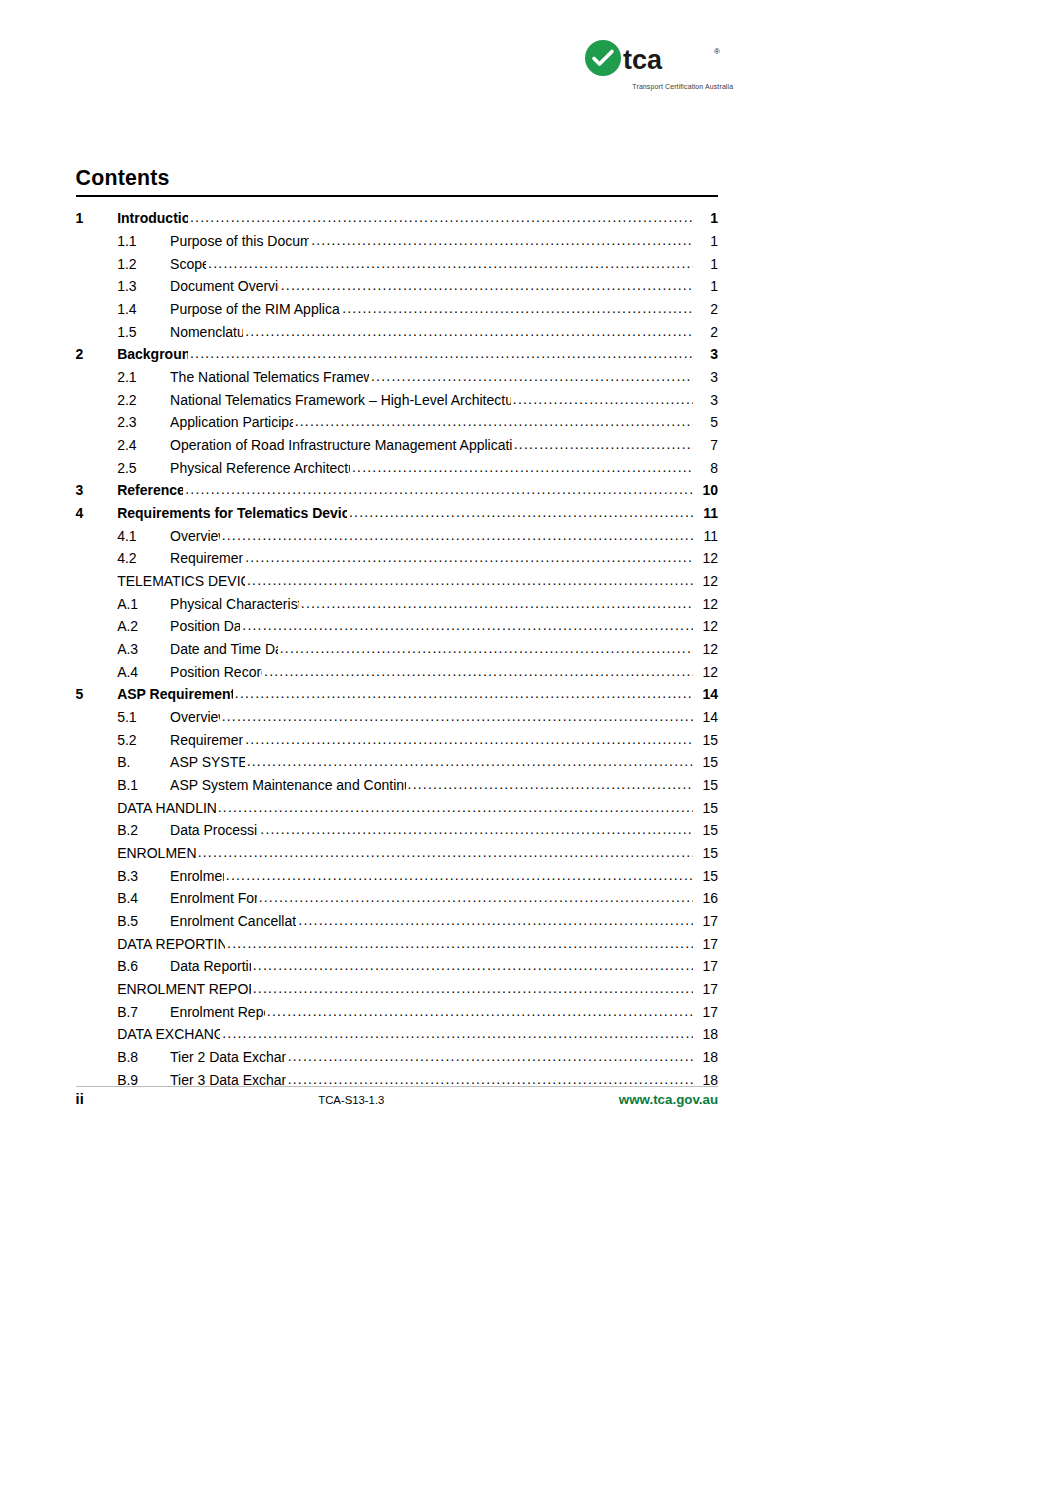tca ®
Transport Certification Australia
Contents
1 Introduction .................................................................................................................. 1
1.1 Purpose of this Document ....................................................................................... 1
1.2 Scope ......................................................................................................... 1
1.3 Document Overview .............................................................................................. 1
1.4 Purpose of the RIM Application .............................................................................. 2
1.5 Nomenclature ......................................................................................................... 2
2 Background .................................................................................................................. 3
2.1 The National Telematics Framework ....................................................................... 3
2.2 National Telematics Framework – High-Level Architecture ..................................... 3
2.3 Application Participants ............................................................................................. 5
2.4 Operation of Road Infrastructure Management Application ..................................... 7
2.5 Physical Reference Architecture .......................................................................... 8
3 References .................................................................................................................. 10
4 Requirements for Telematics Devices ......................................................................... 11
4.1 Overview ............................................................................................................. 11
4.2 Requirements ......................................................................................................... 12
TELEMATICS DEVICE .................................................................................................. 12
A.1 Physical Characteristics ......................................................................................... 12
A.2 Position Data ......................................................................................................... 12
A.3 Date and Time Data .............................................................................................. 12
A.4 Position Records ................................................................................................. 12
5 ASP Requirements .................................................................................................. 14
5.1 Overview ............................................................................................................. 14
5.2 Requirements ......................................................................................................... 15
B. ASP SYSTEM ......................................................................................................... 15
B.1 ASP System Maintenance and Continuity ............................................................. 15
DATA HANDLING ......................................................................................................... 15
B.2 Data Processing ................................................................................................... 15
ENROLMENT ............................................................................................................. 15
B.3 Enrolment ............................................................................................................. 15
B.4 Enrolment Form ................................................................................................... 16
B.5 Enrolment Cancellation ......................................................................................... 17
DATA REPORTING ....................................................................................................... 17
B.6 Data Reporting ..................................................................................................... 17
ENROLMENT REPORT ................................................................................................. 17
B.7 Enrolment Report ................................................................................................. 17
DATA EXCHANGE ......................................................................................................... 18
B.8 Tier 2 Data Exchange ............................................................................................. 18
B.9 Tier 3 Data Exchange ............................................................................................. 18
ii TCA-S13-1.3 www.tca.gov.au